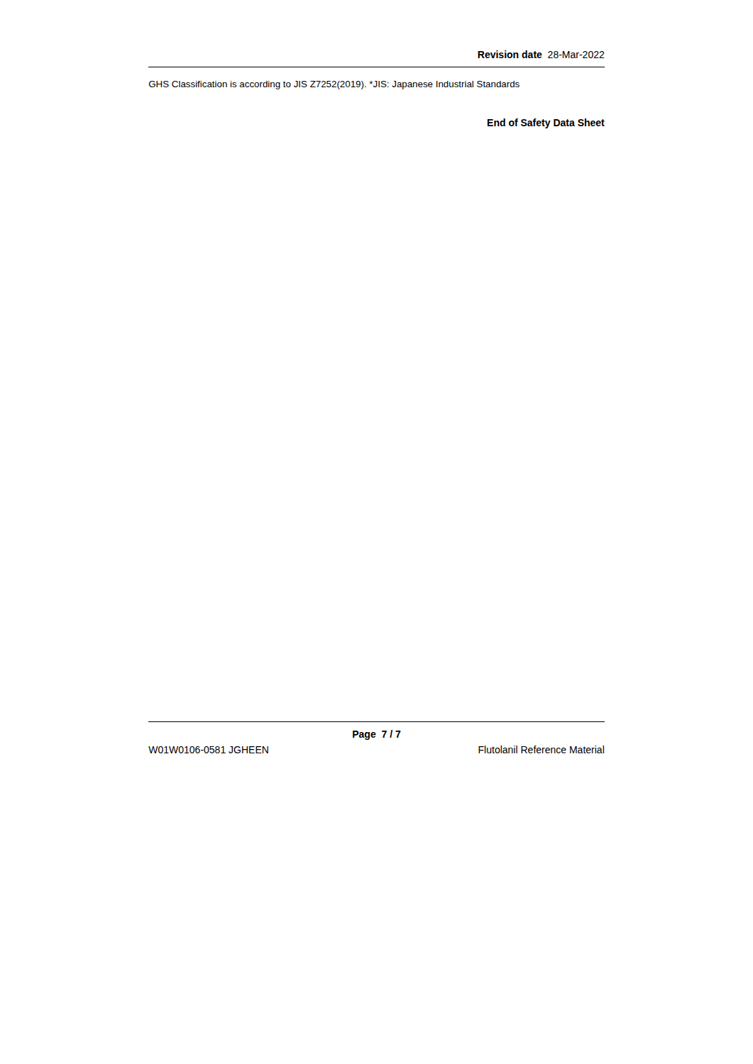Revision date 28-Mar-2022
GHS Classification is according to JIS Z7252(2019). *JIS: Japanese Industrial Standards
End of Safety Data Sheet
Page 7 / 7
W01W0106-0581 JGHEEN
Flutolanil Reference Material